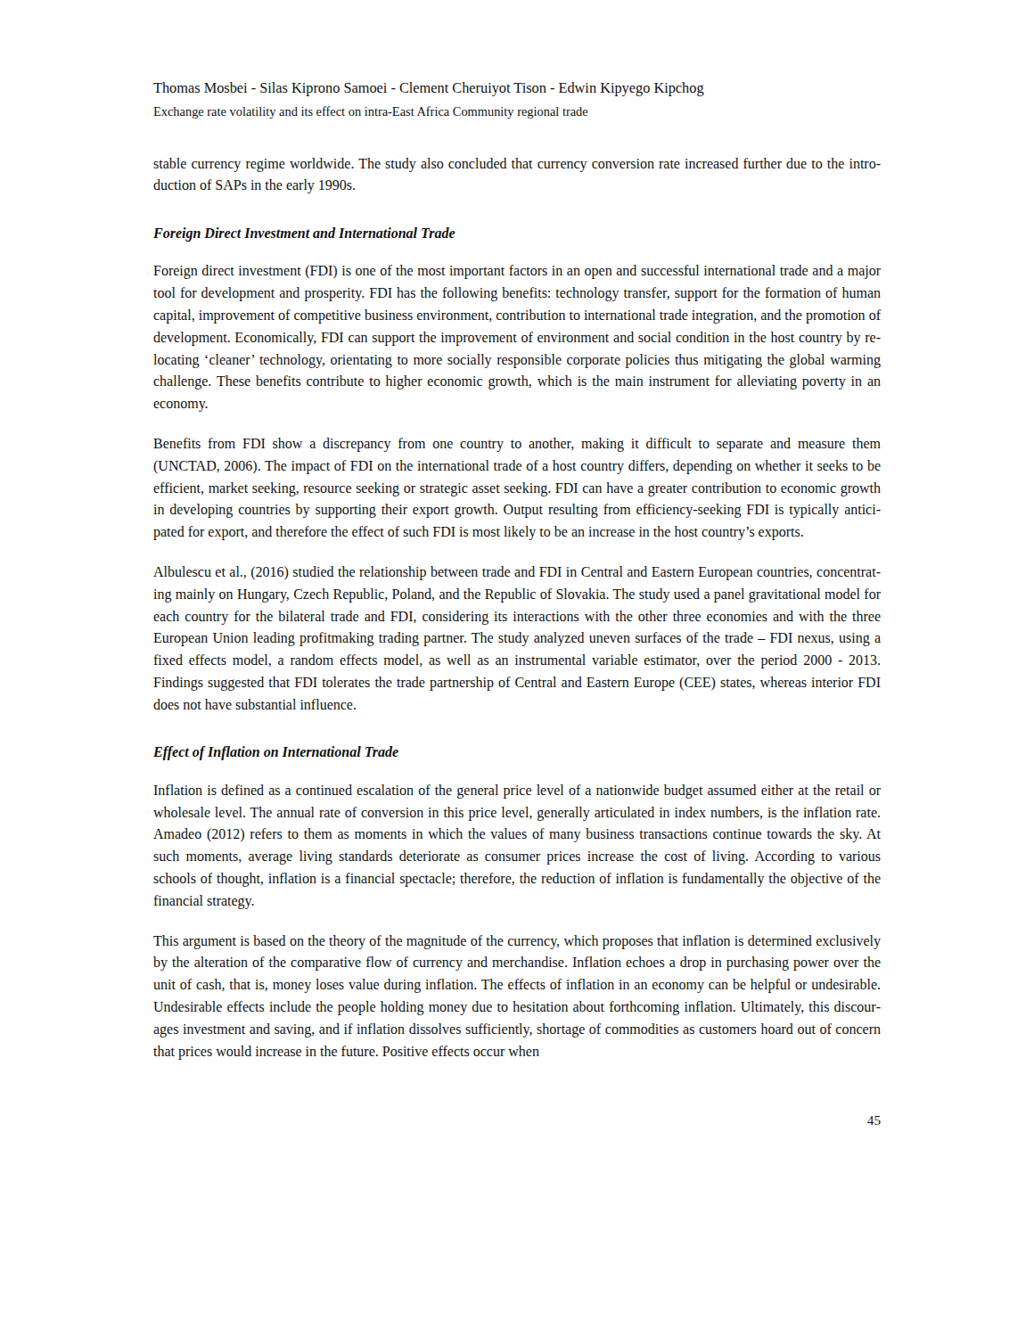Thomas Mosbei - Silas Kiprono Samoei - Clement Cheruiyot Tison - Edwin Kipyego Kipchog
Exchange rate volatility and its effect on intra-East Africa Community regional trade
stable currency regime worldwide. The study also concluded that currency conversion rate increased further due to the introduction of SAPs in the early 1990s.
Foreign Direct Investment and International Trade
Foreign direct investment (FDI) is one of the most important factors in an open and successful international trade and a major tool for development and prosperity. FDI has the following benefits: technology transfer, support for the formation of human capital, improvement of competitive business environment, contribution to international trade integration, and the promotion of development. Economically, FDI can support the improvement of environment and social condition in the host country by relocating ‘cleaner’ technology, orientating to more socially responsible corporate policies thus mitigating the global warming challenge. These benefits contribute to higher economic growth, which is the main instrument for alleviating poverty in an economy.
Benefits from FDI show a discrepancy from one country to another, making it difficult to separate and measure them (UNCTAD, 2006). The impact of FDI on the international trade of a host country differs, depending on whether it seeks to be efficient, market seeking, resource seeking or strategic asset seeking. FDI can have a greater contribution to economic growth in developing countries by supporting their export growth. Output resulting from efficiency-seeking FDI is typically anticipated for export, and therefore the effect of such FDI is most likely to be an increase in the host country’s exports.
Albulescu et al., (2016) studied the relationship between trade and FDI in Central and Eastern European countries, concentrating mainly on Hungary, Czech Republic, Poland, and the Republic of Slovakia. The study used a panel gravitational model for each country for the bilateral trade and FDI, considering its interactions with the other three economies and with the three European Union leading profitmaking trading partner. The study analyzed uneven surfaces of the trade – FDI nexus, using a fixed effects model, a random effects model, as well as an instrumental variable estimator, over the period 2000 - 2013. Findings suggested that FDI tolerates the trade partnership of Central and Eastern Europe (CEE) states, whereas interior FDI does not have substantial influence.
Effect of Inflation on International Trade
Inflation is defined as a continued escalation of the general price level of a nationwide budget assumed either at the retail or wholesale level. The annual rate of conversion in this price level, generally articulated in index numbers, is the inflation rate. Amadeo (2012) refers to them as moments in which the values of many business transactions continue towards the sky. At such moments, average living standards deteriorate as consumer prices increase the cost of living. According to various schools of thought, inflation is a financial spectacle; therefore, the reduction of inflation is fundamentally the objective of the financial strategy.
This argument is based on the theory of the magnitude of the currency, which proposes that inflation is determined exclusively by the alteration of the comparative flow of currency and merchandise. Inflation echoes a drop in purchasing power over the unit of cash, that is, money loses value during inflation. The effects of inflation in an economy can be helpful or undesirable. Undesirable effects include the people holding money due to hesitation about forthcoming inflation. Ultimately, this discourages investment and saving, and if inflation dissolves sufficiently, shortage of commodities as customers hoard out of concern that prices would increase in the future. Positive effects occur when
45